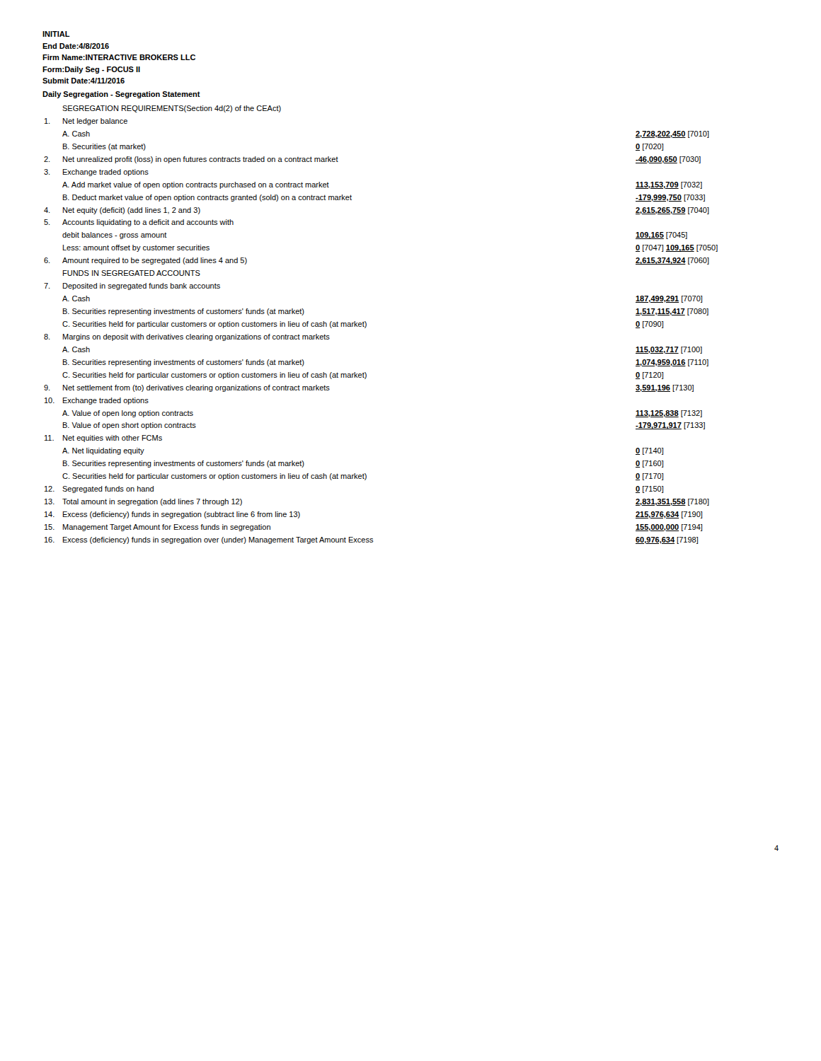INITIAL
End Date:4/8/2016
Firm Name:INTERACTIVE BROKERS LLC
Form:Daily Seg - FOCUS II
Submit Date:4/11/2016
Daily Segregation - Segregation Statement
| | SEGREGATION REQUIREMENTS(Section 4d(2) of the CEAct) | |
| 1. | Net ledger balance | |
| | A. Cash | 2,728,202,450 [7010] |
| | B. Securities (at market) | 0 [7020] |
| 2. | Net unrealized profit (loss) in open futures contracts traded on a contract market | -46,090,650 [7030] |
| 3. | Exchange traded options | |
| | A. Add market value of open option contracts purchased on a contract market | 113,153,709 [7032] |
| | B. Deduct market value of open option contracts granted (sold) on a contract market | -179,999,750 [7033] |
| 4. | Net equity (deficit) (add lines 1, 2 and 3) | 2,615,265,759 [7040] |
| 5. | Accounts liquidating to a deficit and accounts with | |
| | debit balances - gross amount | 109,165 [7045] |
| | Less: amount offset by customer securities | 0 [7047] 109,165 [7050] |
| 6. | Amount required to be segregated (add lines 4 and 5) | 2,615,374,924 [7060] |
| | FUNDS IN SEGREGATED ACCOUNTS | |
| 7. | Deposited in segregated funds bank accounts | |
| | A. Cash | 187,499,291 [7070] |
| | B. Securities representing investments of customers' funds (at market) | 1,517,115,417 [7080] |
| | C. Securities held for particular customers or option customers in lieu of cash (at market) | 0 [7090] |
| 8. | Margins on deposit with derivatives clearing organizations of contract markets | |
| | A. Cash | 115,032,717 [7100] |
| | B. Securities representing investments of customers' funds (at market) | 1,074,959,016 [7110] |
| | C. Securities held for particular customers or option customers in lieu of cash (at market) | 0 [7120] |
| 9. | Net settlement from (to) derivatives clearing organizations of contract markets | 3,591,196 [7130] |
| 10. | Exchange traded options | |
| | A. Value of open long option contracts | 113,125,838 [7132] |
| | B. Value of open short option contracts | -179,971,917 [7133] |
| 11. | Net equities with other FCMs | |
| | A. Net liquidating equity | 0 [7140] |
| | B. Securities representing investments of customers' funds (at market) | 0 [7160] |
| | C. Securities held for particular customers or option customers in lieu of cash (at market) | 0 [7170] |
| 12. | Segregated funds on hand | 0 [7150] |
| 13. | Total amount in segregation (add lines 7 through 12) | 2,831,351,558 [7180] |
| 14. | Excess (deficiency) funds in segregation (subtract line 6 from line 13) | 215,976,634 [7190] |
| 15. | Management Target Amount for Excess funds in segregation | 155,000,000 [7194] |
| 16. | Excess (deficiency) funds in segregation over (under) Management Target Amount Excess | 60,976,634 [7198] |
4